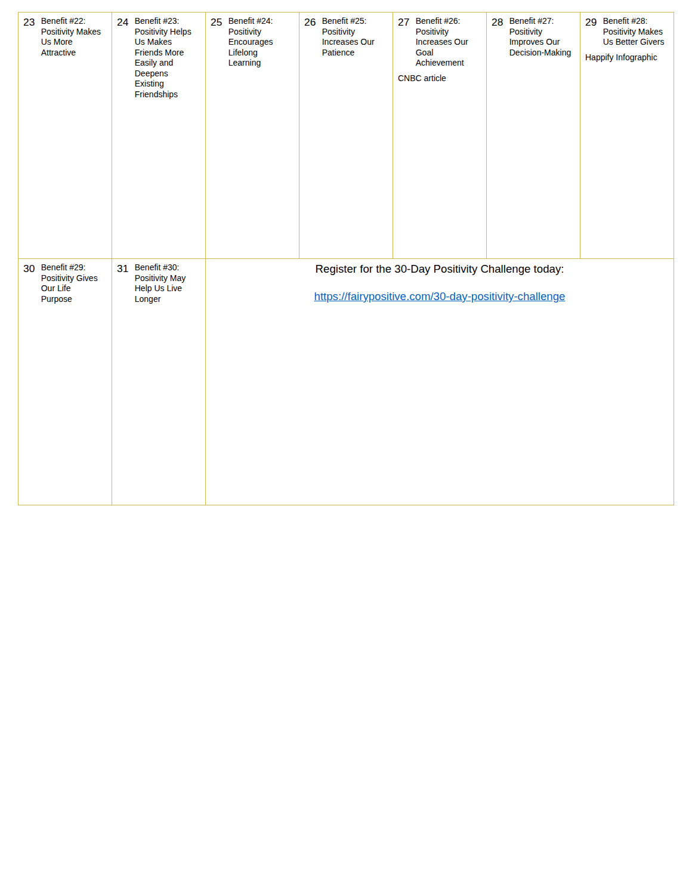| 23 Benefit #22: Positivity Makes Us More Attractive | 24 Benefit #23: Positivity Helps Us Makes Friends More Easily and Deepens Existing Friendships | 25 Benefit #24: Positivity Encourages Lifelong Learning | 26 Benefit #25: Positivity Increases Our Patience | 27 Benefit #26: Positivity Increases Our Goal Achievement CNBC article | 28 Benefit #27: Positivity Improves Our Decision-Making | 29 Benefit #28: Positivity Makes Us Better Givers Happify Infographic |
| 30 Benefit #29: Positivity Gives Our Life Purpose | 31 Benefit #30: Positivity May Help Us Live Longer | Register for the 30-Day Positivity Challenge today: https://fairypositive.com/30-day-positivity-challenge |